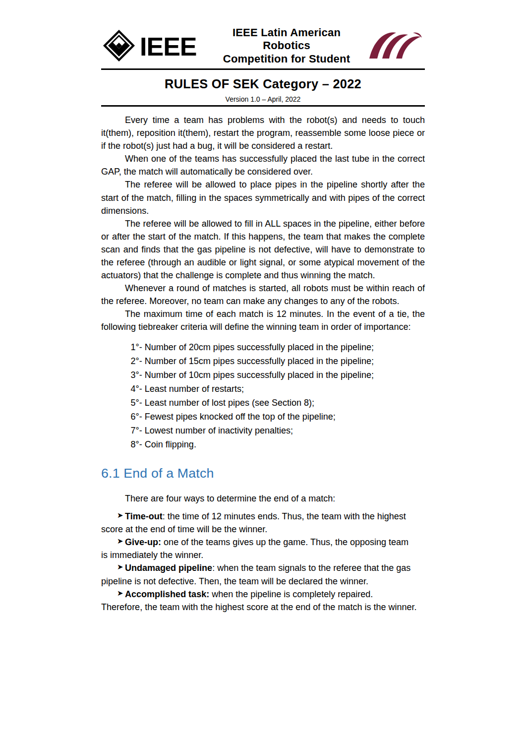IEEE
IEEE Latin American Robotics
Competition for Student
RULES OF SEK Category – 2022
Version 1.0 – April, 2022
Every time a team has problems with the robot(s) and needs to touch it(them), reposition it(them), restart the program, reassemble some loose piece or if the robot(s) just had a bug, it will be considered a restart.
When one of the teams has successfully placed the last tube in the correct GAP, the match will automatically be considered over.
The referee will be allowed to place pipes in the pipeline shortly after the start of the match, filling in the spaces symmetrically and with pipes of the correct dimensions.
The referee will be allowed to fill in ALL spaces in the pipeline, either before or after the start of the match. If this happens, the team that makes the complete scan and finds that the gas pipeline is not defective, will have to demonstrate to the referee (through an audible or light signal, or some atypical movement of the actuators) that the challenge is complete and thus winning the match.
Whenever a round of matches is started, all robots must be within reach of the referee. Moreover, no team can make any changes to any of the robots.
The maximum time of each match is 12 minutes. In the event of a tie, the following tiebreaker criteria will define the winning team in order of importance:
1°- Number of 20cm pipes successfully placed in the pipeline;
2°- Number of 15cm pipes successfully placed in the pipeline;
3°- Number of 10cm pipes successfully placed in the pipeline;
4°- Least number of restarts;
5°- Least number of lost pipes (see Section 8);
6°- Fewest pipes knocked off the top of the pipeline;
7°- Lowest number of inactivity penalties;
8°- Coin flipping.
6.1 End of a Match
There are four ways to determine the end of a match:
Time-out: the time of 12 minutes ends. Thus, the team with the highest
score at the end of time will be the winner.
Give-up: one of the teams gives up the game. Thus, the opposing team
is immediately the winner.
Undamaged pipeline: when the team signals to the referee that the gas
pipeline is not defective. Then, the team will be declared the winner.
Accomplished task: when the pipeline is completely repaired.
Therefore, the team with the highest score at the end of the match is the winner.